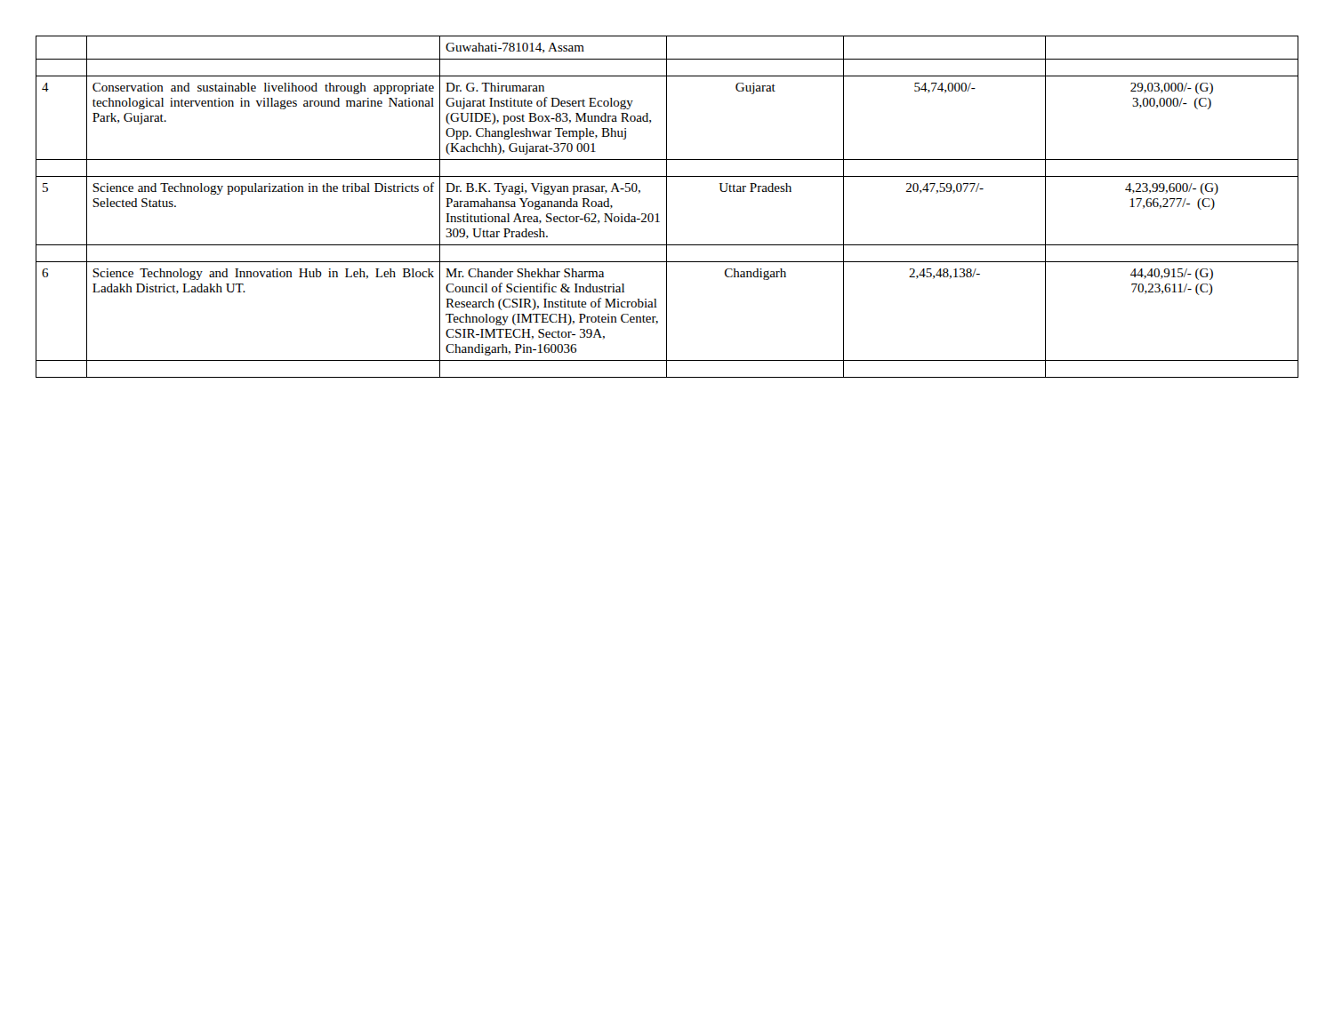| | | Guwahati-781014, Assam | | | |
| 4 | Conservation and sustainable livelihood through appropriate technological intervention in villages around marine National Park, Gujarat. | Dr. G. Thirumaran Gujarat Institute of Desert Ecology (GUIDE), post Box-83, Mundra Road, Opp. Changleshwar Temple, Bhuj (Kachchh), Gujarat-370 001 | Gujarat | 54,74,000/- | 29,03,000/- (G) 3,00,000/- (C) |
| 5 | Science and Technology popularization in the tribal Districts of Selected Status. | Dr. B.K. Tyagi, Vigyan prasar, A-50, Paramahansa Yogananda Road, Institutional Area, Sector-62, Noida-201 309, Uttar Pradesh. | Uttar Pradesh | 20,47,59,077/- | 4,23,99,600/- (G) 17,66,277/- (C) |
| 6 | Science Technology and Innovation Hub in Leh, Leh Block Ladakh District, Ladakh UT. | Mr. Chander Shekhar Sharma Council of Scientific & Industrial Research (CSIR), Institute of Microbial Technology (IMTECH), Protein Center, CSIR-IMTECH, Sector- 39A, Chandigarh, Pin-160036 | Chandigarh | 2,45,48,138/- | 44,40,915/- (G) 70,23,611/- (C) |